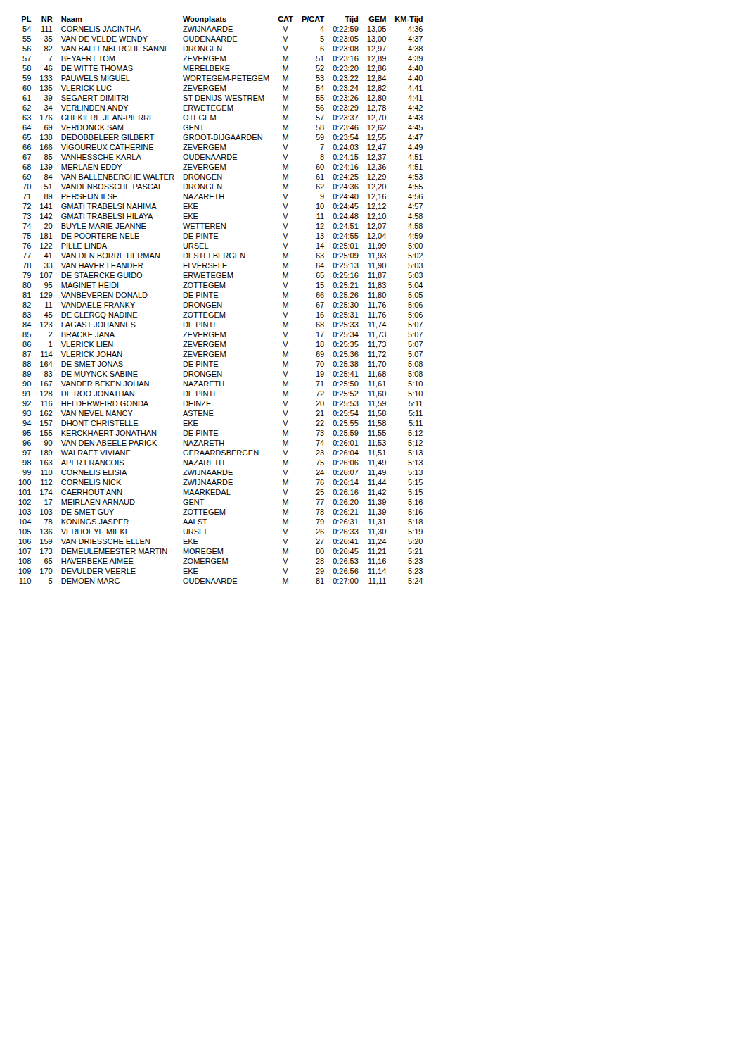| PL | NR | Naam | Woonplaats | CAT | P/CAT | Tijd | GEM | KM-Tijd |
| --- | --- | --- | --- | --- | --- | --- | --- | --- |
| 54 | 111 | CORNELIS JACINTHA | ZWIJNAARDE | V | 4 | 0:22:59 | 13,05 | 4:36 |
| 55 | 35 | VAN DE VELDE WENDY | OUDENAARDE | V | 5 | 0:23:05 | 13,00 | 4:37 |
| 56 | 82 | VAN BALLENBERGHE SANNE | DRONGEN | V | 6 | 0:23:08 | 12,97 | 4:38 |
| 57 | 7 | BEYAERT TOM | ZEVERGEM | M | 51 | 0:23:16 | 12,89 | 4:39 |
| 58 | 46 | DE WITTE THOMAS | MERELBEKE | M | 52 | 0:23:20 | 12,86 | 4:40 |
| 59 | 133 | PAUWELS MIGUEL | WORTEGEM-PETEGEM | M | 53 | 0:23:22 | 12,84 | 4:40 |
| 60 | 135 | VLERICK LUC | ZEVERGEM | M | 54 | 0:23:24 | 12,82 | 4:41 |
| 61 | 39 | SEGAERT DIMITRI | ST-DENIJS-WESTREM | M | 55 | 0:23:26 | 12,80 | 4:41 |
| 62 | 34 | VERLINDEN ANDY | ERWETEGEM | M | 56 | 0:23:29 | 12,78 | 4:42 |
| 63 | 176 | GHEKIERE JEAN-PIERRE | OTEGEM | M | 57 | 0:23:37 | 12,70 | 4:43 |
| 64 | 69 | VERDONCK SAM | GENT | M | 58 | 0:23:46 | 12,62 | 4:45 |
| 65 | 138 | DEDOBBELEER GILBERT | GROOT-BIJGAARDEN | M | 59 | 0:23:54 | 12,55 | 4:47 |
| 66 | 166 | VIGOUREUX CATHERINE | ZEVERGEM | V | 7 | 0:24:03 | 12,47 | 4:49 |
| 67 | 85 | VANHESSCHE KARLA | OUDENAARDE | V | 8 | 0:24:15 | 12,37 | 4:51 |
| 68 | 139 | MERLAEN EDDY | ZEVERGEM | M | 60 | 0:24:16 | 12,36 | 4:51 |
| 69 | 84 | VAN BALLENBERGHE WALTER | DRONGEN | M | 61 | 0:24:25 | 12,29 | 4:53 |
| 70 | 51 | VANDENBOSSCHE PASCAL | DRONGEN | M | 62 | 0:24:36 | 12,20 | 4:55 |
| 71 | 89 | PERSEIJN ILSE | NAZARETH | V | 9 | 0:24:40 | 12,16 | 4:56 |
| 72 | 141 | GMATI TRABELSI NAHIMA | EKE | V | 10 | 0:24:45 | 12,12 | 4:57 |
| 73 | 142 | GMATI TRABELSI HILAYA | EKE | V | 11 | 0:24:48 | 12,10 | 4:58 |
| 74 | 20 | BUYLE MARIE-JEANNE | WETTEREN | V | 12 | 0:24:51 | 12,07 | 4:58 |
| 75 | 181 | DE POORTERE NELE | DE PINTE | V | 13 | 0:24:55 | 12,04 | 4:59 |
| 76 | 122 | PILLE LINDA | URSEL | V | 14 | 0:25:01 | 11,99 | 5:00 |
| 77 | 41 | VAN DEN BORRE HERMAN | DESTELBERGEN | M | 63 | 0:25:09 | 11,93 | 5:02 |
| 78 | 33 | VAN HAVER LEANDER | ELVERSELE | M | 64 | 0:25:13 | 11,90 | 5:03 |
| 79 | 107 | DE STAERCKE GUIDO | ERWETEGEM | M | 65 | 0:25:16 | 11,87 | 5:03 |
| 80 | 95 | MAGINET HEIDI | ZOTTEGEM | V | 15 | 0:25:21 | 11,83 | 5:04 |
| 81 | 129 | VANBEVEREN DONALD | DE PINTE | M | 66 | 0:25:26 | 11,80 | 5:05 |
| 82 | 11 | VANDAELE FRANKY | DRONGEN | M | 67 | 0:25:30 | 11,76 | 5:06 |
| 83 | 45 | DE CLERCQ NADINE | ZOTTEGEM | V | 16 | 0:25:31 | 11,76 | 5:06 |
| 84 | 123 | LAGAST JOHANNES | DE PINTE | M | 68 | 0:25:33 | 11,74 | 5:07 |
| 85 | 2 | BRACKE JANA | ZEVERGEM | V | 17 | 0:25:34 | 11,73 | 5:07 |
| 86 | 1 | VLERICK LIEN | ZEVERGEM | V | 18 | 0:25:35 | 11,73 | 5:07 |
| 87 | 114 | VLERICK JOHAN | ZEVERGEM | M | 69 | 0:25:36 | 11,72 | 5:07 |
| 88 | 164 | DE SMET JONAS | DE PINTE | M | 70 | 0:25:38 | 11,70 | 5:08 |
| 89 | 83 | DE MUYNCK SABINE | DRONGEN | V | 19 | 0:25:41 | 11,68 | 5:08 |
| 90 | 167 | VANDER BEKEN JOHAN | NAZARETH | M | 71 | 0:25:50 | 11,61 | 5:10 |
| 91 | 128 | DE ROO JONATHAN | DE PINTE | M | 72 | 0:25:52 | 11,60 | 5:10 |
| 92 | 116 | HELDERWEIRD GONDA | DEINZE | V | 20 | 0:25:53 | 11,59 | 5:11 |
| 93 | 162 | VAN NEVEL NANCY | ASTENE | V | 21 | 0:25:54 | 11,58 | 5:11 |
| 94 | 157 | DHONT CHRISTELLE | EKE | V | 22 | 0:25:55 | 11,58 | 5:11 |
| 95 | 155 | KERCKHAERT JONATHAN | DE PINTE | M | 73 | 0:25:59 | 11,55 | 5:12 |
| 96 | 90 | VAN DEN ABEELE PARICK | NAZARETH | M | 74 | 0:26:01 | 11,53 | 5:12 |
| 97 | 189 | WALRAET VIVIANE | GERAARDSBERGEN | V | 23 | 0:26:04 | 11,51 | 5:13 |
| 98 | 163 | APER FRANCOIS | NAZARETH | M | 75 | 0:26:06 | 11,49 | 5:13 |
| 99 | 110 | CORNELIS ELISIA | ZWIJNAARDE | V | 24 | 0:26:07 | 11,49 | 5:13 |
| 100 | 112 | CORNELIS NICK | ZWIJNAARDE | M | 76 | 0:26:14 | 11,44 | 5:15 |
| 101 | 174 | CAERHOUT ANN | MAARKEDAL | V | 25 | 0:26:16 | 11,42 | 5:15 |
| 102 | 17 | MEIRLAEN ARNAUD | GENT | M | 77 | 0:26:20 | 11,39 | 5:16 |
| 103 | 103 | DE SMET GUY | ZOTTEGEM | M | 78 | 0:26:21 | 11,39 | 5:16 |
| 104 | 78 | KONINGS JASPER | AALST | M | 79 | 0:26:31 | 11,31 | 5:18 |
| 105 | 136 | VERHOEYE MIEKE | URSEL | V | 26 | 0:26:33 | 11,30 | 5:19 |
| 106 | 159 | VAN DRIESSCHE ELLEN | EKE | V | 27 | 0:26:41 | 11,24 | 5:20 |
| 107 | 173 | DEMEULEMEESTER MARTIN | MOREGEM | M | 80 | 0:26:45 | 11,21 | 5:21 |
| 108 | 65 | HAVERBEKE AIMEE | ZOMERGEM | V | 28 | 0:26:53 | 11,16 | 5:23 |
| 109 | 170 | DEVULDER VEERLE | EKE | V | 29 | 0:26:56 | 11,14 | 5:23 |
| 110 | 5 | DEMOEN MARC | OUDENAARDE | M | 81 | 0:27:00 | 11,11 | 5:24 |